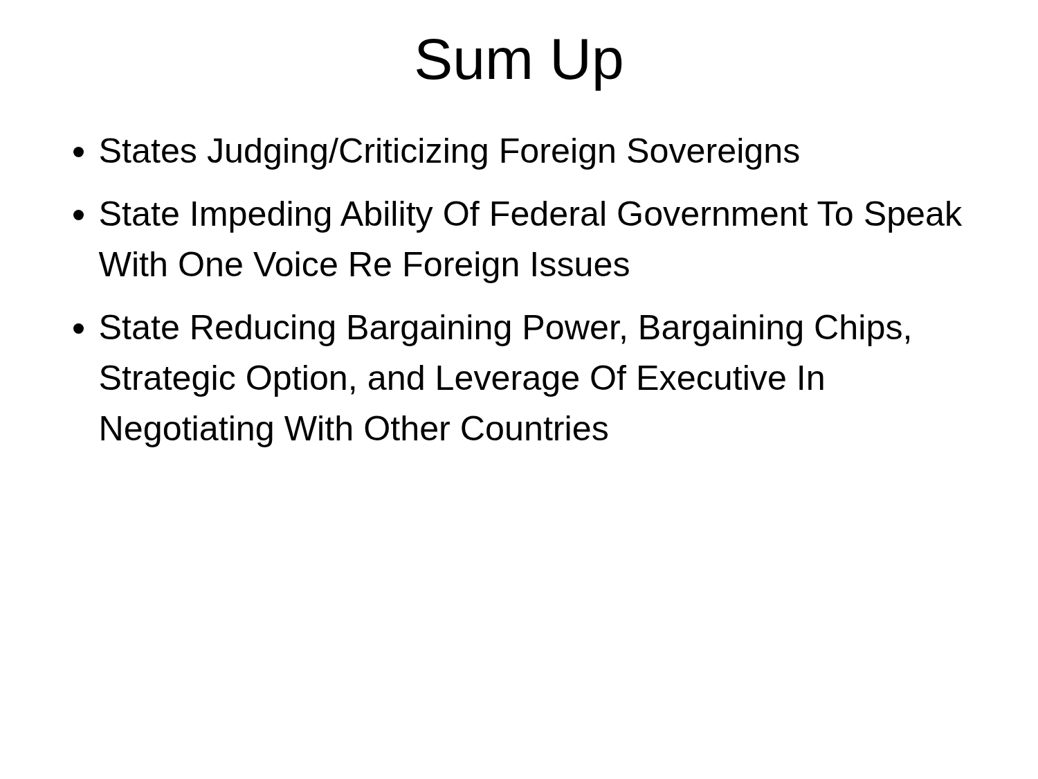Sum Up
States Judging/Criticizing Foreign Sovereigns
State Impeding Ability Of Federal Government To Speak With One Voice Re Foreign Issues
State Reducing Bargaining Power, Bargaining Chips, Strategic Option, and Leverage Of Executive In Negotiating With Other Countries